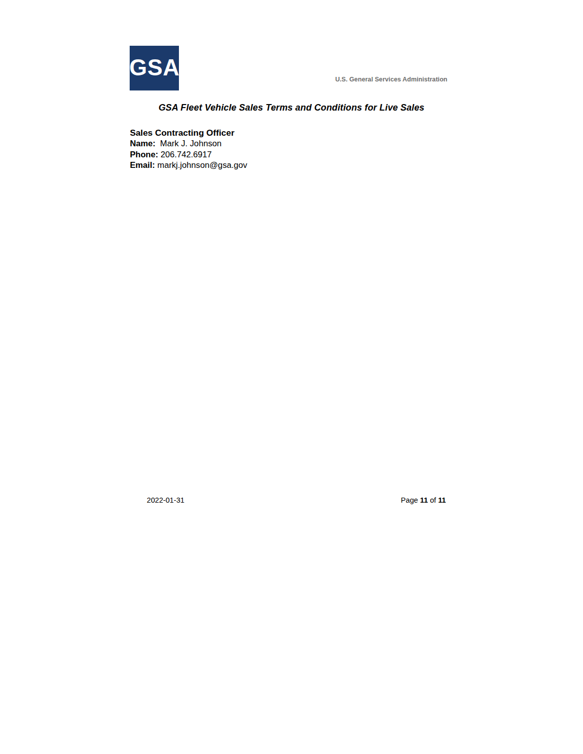GSA
U.S. General Services Administration
GSA Fleet Vehicle Sales Terms and Conditions for Live Sales
Sales Contracting Officer
Name: Mark J. Johnson
Phone: 206.742.6917
Email: markj.johnson@gsa.gov
2022-01-31
Page 11 of 11